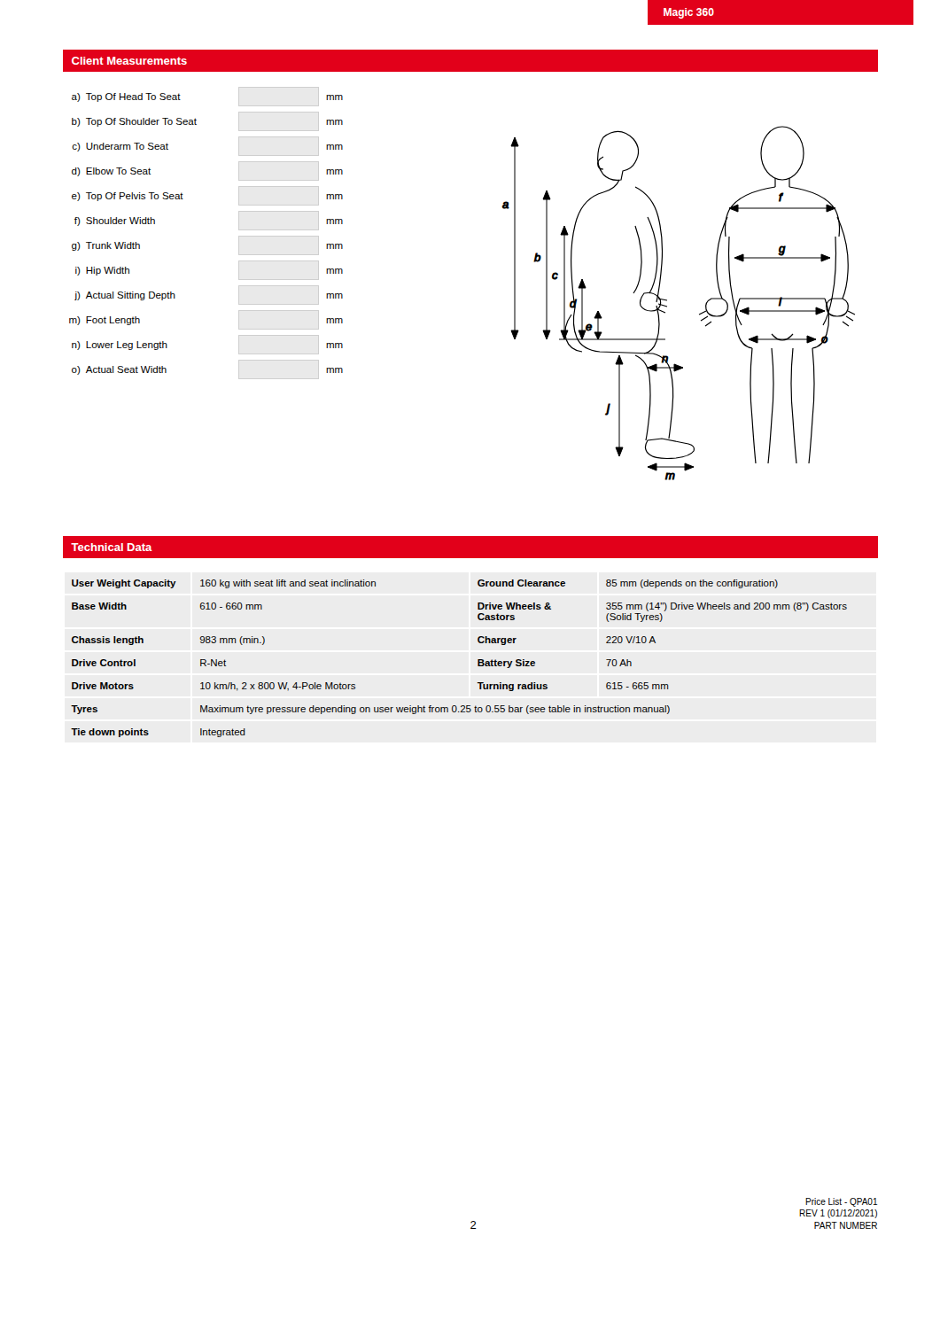Magic 360
Client Measurements
| a) | Top Of Head To Seat | | mm |
| b) | Top Of Shoulder To Seat | | mm |
| c) | Underarm To Seat | | mm |
| d) | Elbow To Seat | | mm |
| e) | Top Of Pelvis To Seat | | mm |
| f) | Shoulder Width | | mm |
| g) | Trunk Width | | mm |
| i) | Hip Width | | mm |
| j) | Actual Sitting Depth | | mm |
| m) | Foot Length | | mm |
| n) | Lower Leg Length | | mm |
| o) | Actual Seat Width | | mm |
a b c d e j m n f g i o
Technical Data
| User Weight Capacity | 160 kg with seat lift and seat inclination | Ground Clearance | 85 mm (depends on the configuration) |
| Base Width | 610 - 660 mm | Drive Wheels & Castors | 355 mm (14") Drive Wheels and 200 mm (8") Castors (Solid Tyres) |
| Chassis length | 983 mm (min.) | Charger | 220 V/10 A |
| Drive Control | R-Net | Battery Size | 70 Ah |
| Drive Motors | 10 km/h, 2 x 800 W, 4-Pole Motors | Turning radius | 615 - 665 mm |
| Tyres | Maximum tyre pressure depending on user weight from 0.25 to 0.55 bar (see table in instruction manual) |
| Tie down points | Integrated |
2
Price List - QPA01
REV 1 (01/12/2021)
PART NUMBER